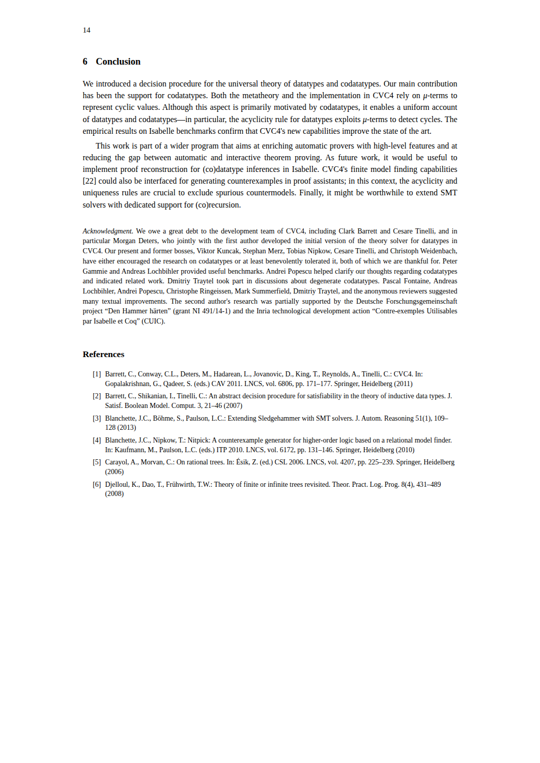14
6 Conclusion
We introduced a decision procedure for the universal theory of datatypes and codatatypes. Our main contribution has been the support for codatatypes. Both the metatheory and the implementation in CVC4 rely on μ-terms to represent cyclic values. Although this aspect is primarily motivated by codatatypes, it enables a uniform account of datatypes and codatatypes—in particular, the acyclicity rule for datatypes exploits μ-terms to detect cycles. The empirical results on Isabelle benchmarks confirm that CVC4's new capabilities improve the state of the art.
This work is part of a wider program that aims at enriching automatic provers with high-level features and at reducing the gap between automatic and interactive theorem proving. As future work, it would be useful to implement proof reconstruction for (co)datatype inferences in Isabelle. CVC4's finite model finding capabilities [22] could also be interfaced for generating counterexamples in proof assistants; in this context, the acyclicity and uniqueness rules are crucial to exclude spurious countermodels. Finally, it might be worthwhile to extend SMT solvers with dedicated support for (co)recursion.
Acknowledgment. We owe a great debt to the development team of CVC4, including Clark Barrett and Cesare Tinelli, and in particular Morgan Deters, who jointly with the first author developed the initial version of the theory solver for datatypes in CVC4. Our present and former bosses, Viktor Kuncak, Stephan Merz, Tobias Nipkow, Cesare Tinelli, and Christoph Weidenbach, have either encouraged the research on codatatypes or at least benevolently tolerated it, both of which we are thankful for. Peter Gammie and Andreas Lochbihler provided useful benchmarks. Andrei Popescu helped clarify our thoughts regarding codatatypes and indicated related work. Dmitriy Traytel took part in discussions about degenerate codatatypes. Pascal Fontaine, Andreas Lochbihler, Andrei Popescu, Christophe Ringeissen, Mark Summerfield, Dmitriy Traytel, and the anonymous reviewers suggested many textual improvements. The second author's research was partially supported by the Deutsche Forschungsgemeinschaft project “Den Hammer härten” (grant NI 491/14-1) and the Inria technological development action “Contre-exemples Utilisables par Isabelle et Coq” (CUIC).
References
Barrett, C., Conway, C.L., Deters, M., Hadarean, L., Jovanovic, D., King, T., Reynolds, A., Tinelli, C.: CVC4. In: Gopalakrishnan, G., Qadeer, S. (eds.) CAV 2011. LNCS, vol. 6806, pp. 171–177. Springer, Heidelberg (2011)
Barrett, C., Shikanian, I., Tinelli, C.: An abstract decision procedure for satisfiability in the theory of inductive data types. J. Satisf. Boolean Model. Comput. 3, 21–46 (2007)
Blanchette, J.C., Böhme, S., Paulson, L.C.: Extending Sledgehammer with SMT solvers. J. Autom. Reasoning 51(1), 109–128 (2013)
Blanchette, J.C., Nipkow, T.: Nitpick: A counterexample generator for higher-order logic based on a relational model finder. In: Kaufmann, M., Paulson, L.C. (eds.) ITP 2010. LNCS, vol. 6172, pp. 131–146. Springer, Heidelberg (2010)
Carayol, A., Morvan, C.: On rational trees. In: Ésik, Z. (ed.) CSL 2006. LNCS, vol. 4207, pp. 225–239. Springer, Heidelberg (2006)
Djelloul, K., Dao, T., Frühwirth, T.W.: Theory of finite or infinite trees revisited. Theor. Pract. Log. Prog. 8(4), 431–489 (2008)